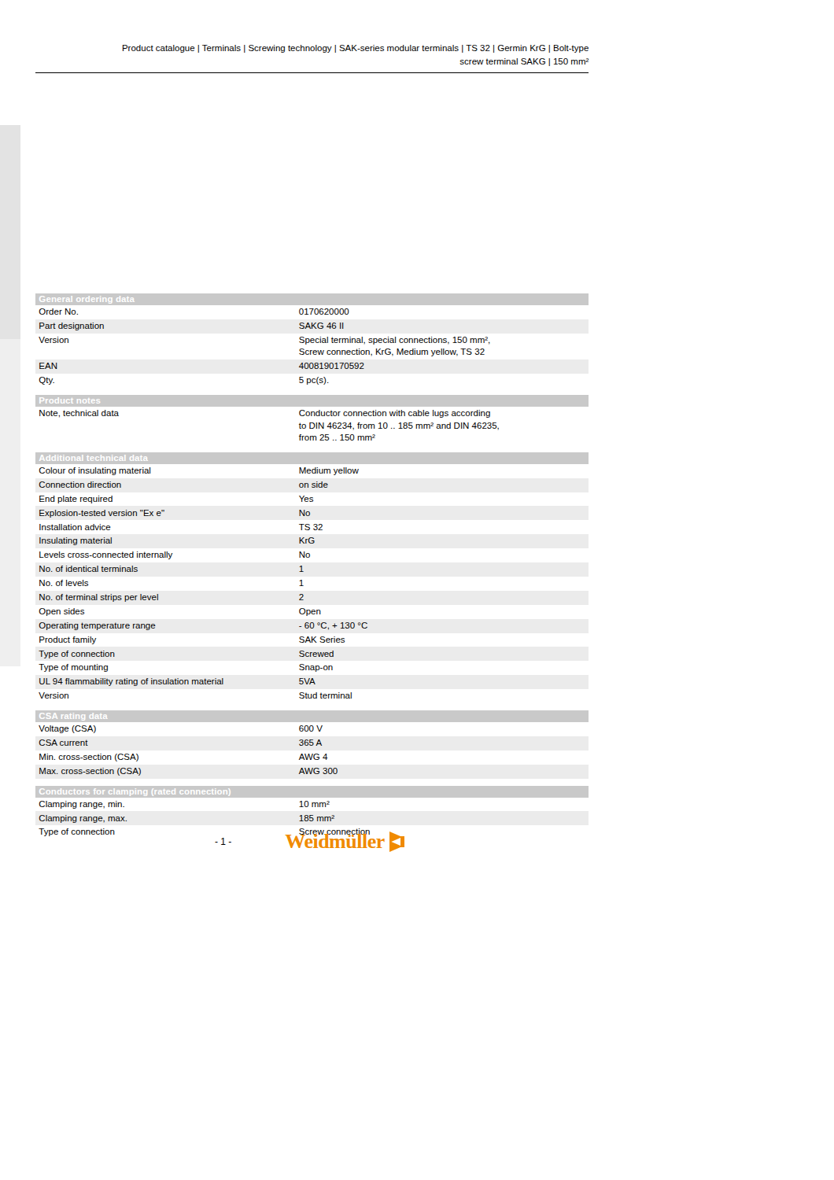Product catalogue | Terminals | Screwing technology | SAK-series modular terminals | TS 32 | Germin KrG | Bolt-type screw terminal SAKG | 150 mm²
| General ordering data |
| --- |
| Order No. | 0170620000 |
| Part designation | SAKG 46 II |
| Version | Special terminal, special connections, 150 mm², Screw connection, KrG, Medium yellow, TS 32 |
| EAN | 4008190170592 |
| Qty. | 5 pc(s). |
| Product notes |
| --- |
| Note, technical data | Conductor connection with cable lugs according to DIN 46234, from 10 .. 185 mm² and DIN 46235, from 25 .. 150 mm² |
| Additional technical data |
| --- |
| Colour of insulating material | Medium yellow |
| Connection direction | on side |
| End plate required | Yes |
| Explosion-tested version "Ex e" | No |
| Installation advice | TS 32 |
| Insulating material | KrG |
| Levels cross-connected internally | No |
| No. of identical terminals | 1 |
| No. of levels | 1 |
| No. of terminal strips per level | 2 |
| Open sides | Open |
| Operating temperature range | - 60 °C, + 130 °C |
| Product family | SAK Series |
| Type of connection | Screwed |
| Type of mounting | Snap-on |
| UL 94 flammability rating of insulation material | 5VA |
| Version | Stud terminal |
| CSA rating data |
| --- |
| Voltage (CSA) | 600 V |
| CSA current | 365 A |
| Min. cross-section (CSA) | AWG 4 |
| Max. cross-section (CSA) | AWG 300 |
| Conductors for clamping (rated connection) |
| --- |
| Clamping range, min. | 10 mm² |
| Clamping range, max. | 185 mm² |
| Type of connection | Screw connection |
- 1 -
Weidmüller